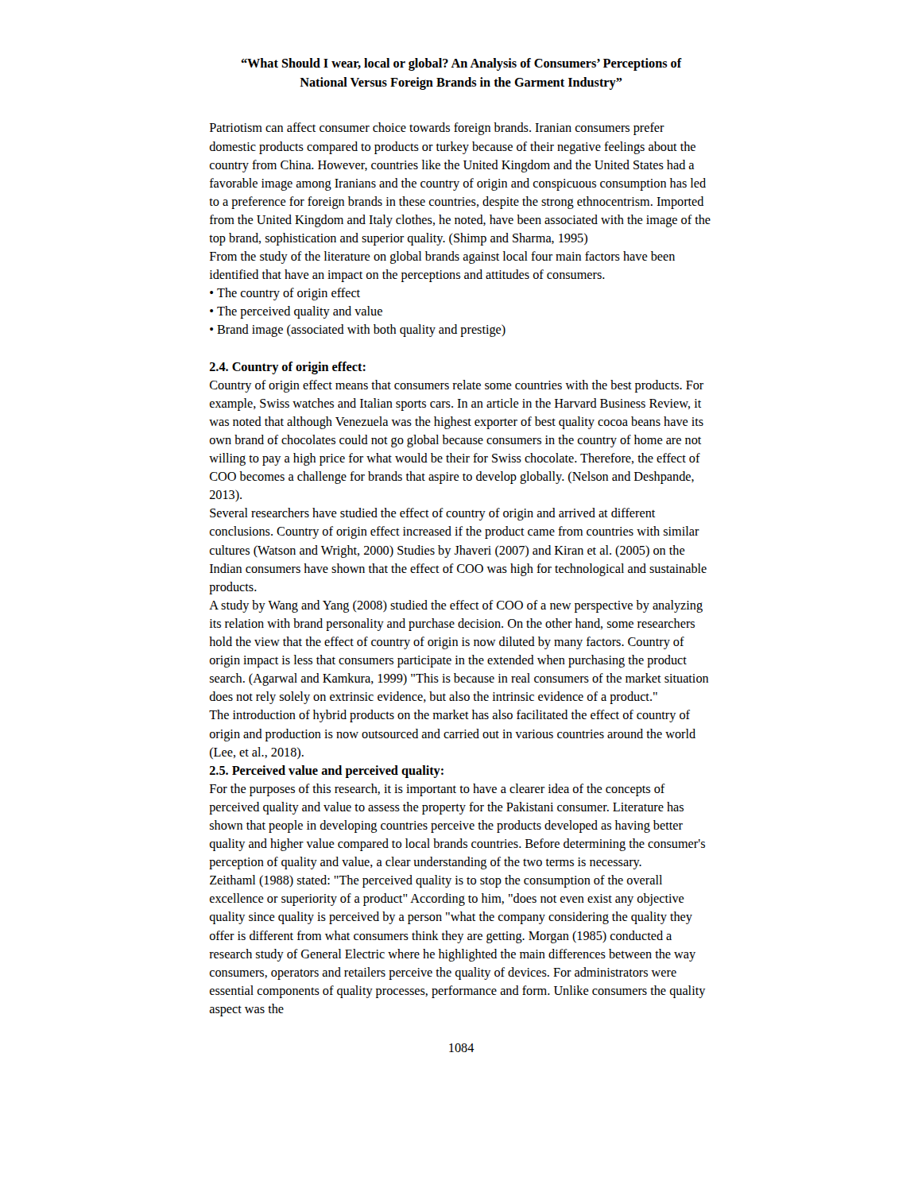“What Should I wear, local or global? An Analysis of Consumers’ Perceptions of National Versus Foreign Brands in the Garment Industry”
Patriotism can affect consumer choice towards foreign brands. Iranian consumers prefer domestic products compared to products or turkey because of their negative feelings about the country from China. However, countries like the United Kingdom and the United States had a favorable image among Iranians and the country of origin and conspicuous consumption has led to a preference for foreign brands in these countries, despite the strong ethnocentrism. Imported from the United Kingdom and Italy clothes, he noted, have been associated with the image of the top brand, sophistication and superior quality. (Shimp and Sharma, 1995)
From the study of the literature on global brands against local four main factors have been identified that have an impact on the perceptions and attitudes of consumers.
The country of origin effect
The perceived quality and value
Brand image (associated with both quality and prestige)
2.4. Country of origin effect:
Country of origin effect means that consumers relate some countries with the best products. For example, Swiss watches and Italian sports cars. In an article in the Harvard Business Review, it was noted that although Venezuela was the highest exporter of best quality cocoa beans have its own brand of chocolates could not go global because consumers in the country of home are not willing to pay a high price for what would be their for Swiss chocolate. Therefore, the effect of COO becomes a challenge for brands that aspire to develop globally. (Nelson and Deshpande, 2013).
Several researchers have studied the effect of country of origin and arrived at different conclusions. Country of origin effect increased if the product came from countries with similar cultures (Watson and Wright, 2000) Studies by Jhaveri (2007) and Kiran et al. (2005) on the Indian consumers have shown that the effect of COO was high for technological and sustainable products.
A study by Wang and Yang (2008) studied the effect of COO of a new perspective by analyzing its relation with brand personality and purchase decision. On the other hand, some researchers hold the view that the effect of country of origin is now diluted by many factors. Country of origin impact is less that consumers participate in the extended when purchasing the product search. (Agarwal and Kamkura, 1999) "This is because in real consumers of the market situation does not rely solely on extrinsic evidence, but also the intrinsic evidence of a product."
The introduction of hybrid products on the market has also facilitated the effect of country of origin and production is now outsourced and carried out in various countries around the world (Lee, et al., 2018).
2.5. Perceived value and perceived quality:
For the purposes of this research, it is important to have a clearer idea of the concepts of perceived quality and value to assess the property for the Pakistani consumer. Literature has shown that people in developing countries perceive the products developed as having better quality and higher value compared to local brands countries. Before determining the consumer's perception of quality and value, a clear understanding of the two terms is necessary.
Zeithaml (1988) stated: "The perceived quality is to stop the consumption of the overall excellence or superiority of a product" According to him, "does not even exist any objective quality since quality is perceived by a person "what the company considering the quality they offer is different from what consumers think they are getting. Morgan (1985) conducted a research study of General Electric where he highlighted the main differences between the way consumers, operators and retailers perceive the quality of devices. For administrators were essential components of quality processes, performance and form. Unlike consumers the quality aspect was the
1084